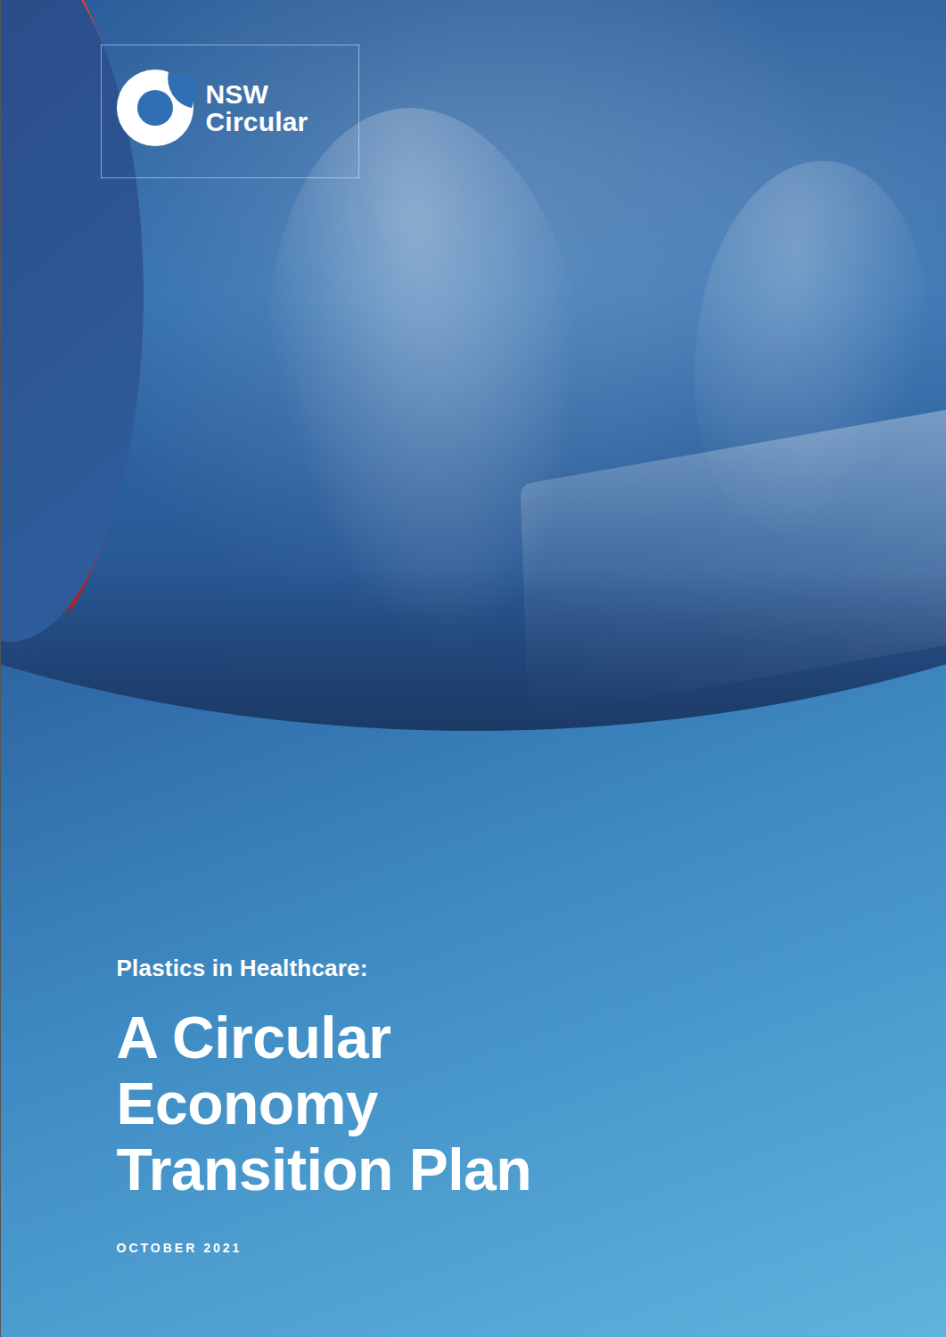NSW
Circular
Plastics in Healthcare:
A Circular
Economy
Transition Plan
OCTOBER 2021